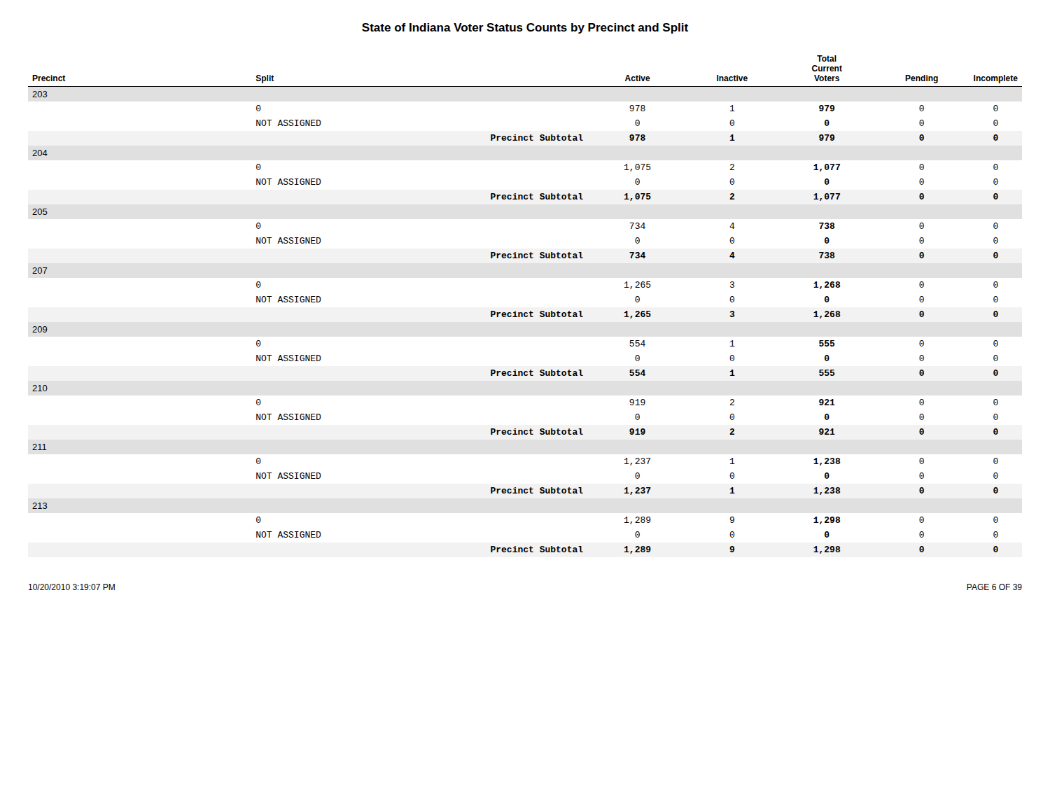State of Indiana Voter Status Counts by Precinct and Split
| Precinct | Split | Active | Inactive | Total Current Voters | Pending | Incomplete |
| --- | --- | --- | --- | --- | --- | --- |
| 203 | | | | | | | |
| | 0 | | 978 | 1 | 979 | 0 | 0 |
| | NOT ASSIGNED | | 0 | 0 | 0 | 0 | 0 |
| | | Precinct Subtotal | 978 | 1 | 979 | 0 | 0 |
| 204 | | | | | | | |
| | 0 | | 1,075 | 2 | 1,077 | 0 | 0 |
| | NOT ASSIGNED | | 0 | 0 | 0 | 0 | 0 |
| | | Precinct Subtotal | 1,075 | 2 | 1,077 | 0 | 0 |
| 205 | | | | | | | |
| | 0 | | 734 | 4 | 738 | 0 | 0 |
| | NOT ASSIGNED | | 0 | 0 | 0 | 0 | 0 |
| | | Precinct Subtotal | 734 | 4 | 738 | 0 | 0 |
| 207 | | | | | | | |
| | 0 | | 1,265 | 3 | 1,268 | 0 | 0 |
| | NOT ASSIGNED | | 0 | 0 | 0 | 0 | 0 |
| | | Precinct Subtotal | 1,265 | 3 | 1,268 | 0 | 0 |
| 209 | | | | | | | |
| | 0 | | 554 | 1 | 555 | 0 | 0 |
| | NOT ASSIGNED | | 0 | 0 | 0 | 0 | 0 |
| | | Precinct Subtotal | 554 | 1 | 555 | 0 | 0 |
| 210 | | | | | | | |
| | 0 | | 919 | 2 | 921 | 0 | 0 |
| | NOT ASSIGNED | | 0 | 0 | 0 | 0 | 0 |
| | | Precinct Subtotal | 919 | 2 | 921 | 0 | 0 |
| 211 | | | | | | | |
| | 0 | | 1,237 | 1 | 1,238 | 0 | 0 |
| | NOT ASSIGNED | | 0 | 0 | 0 | 0 | 0 |
| | | Precinct Subtotal | 1,237 | 1 | 1,238 | 0 | 0 |
| 213 | | | | | | | |
| | 0 | | 1,289 | 9 | 1,298 | 0 | 0 |
| | NOT ASSIGNED | | 0 | 0 | 0 | 0 | 0 |
| | | Precinct Subtotal | 1,289 | 9 | 1,298 | 0 | 0 |
10/20/2010 3:19:07 PM PAGE 6 OF 39